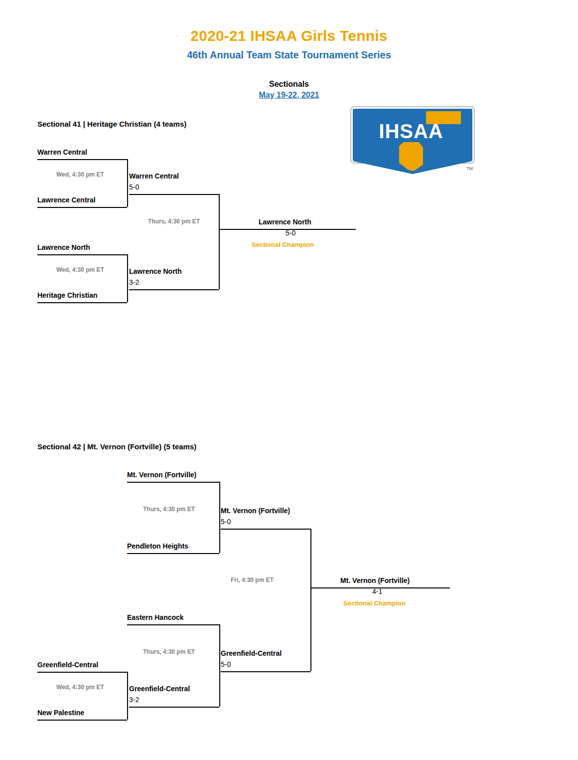2020-21 IHSAA Girls Tennis
46th Annual Team State Tournament Series
Sectionals
May 19-22, 2021
IHSAA
TM
SECTIONAL 41
Sectional 41 | Heritage Christian (4 teams)
Warren Central
Lawrence Central
Wed, 4:30 pm ET
Warren Central
5-0
Lawrence North
Heritage Christian
Wed, 4:30 pm ET
Lawrence North
3-2
Thurs, 4:30 pm ET
Lawrence North
5-0
Sectional Champion
SECTIONAL 42
Sectional 42 | Mt. Vernon (Fortville) (5 teams)
Mt. Vernon (Fortville)
Pendleton Heights
Thurs, 4:30 pm ET
Mt. Vernon (Fortville)
5-0
Eastern Hancock
Greenfield-Central
New Palestine
Wed, 4:30 pm ET
Greenfield-Central
3-2
Thurs, 4:30 pm ET
Greenfield-Central
5-0
Fri, 4:30 pm ET
Mt. Vernon (Fortville)
4-1
Sectional Champion